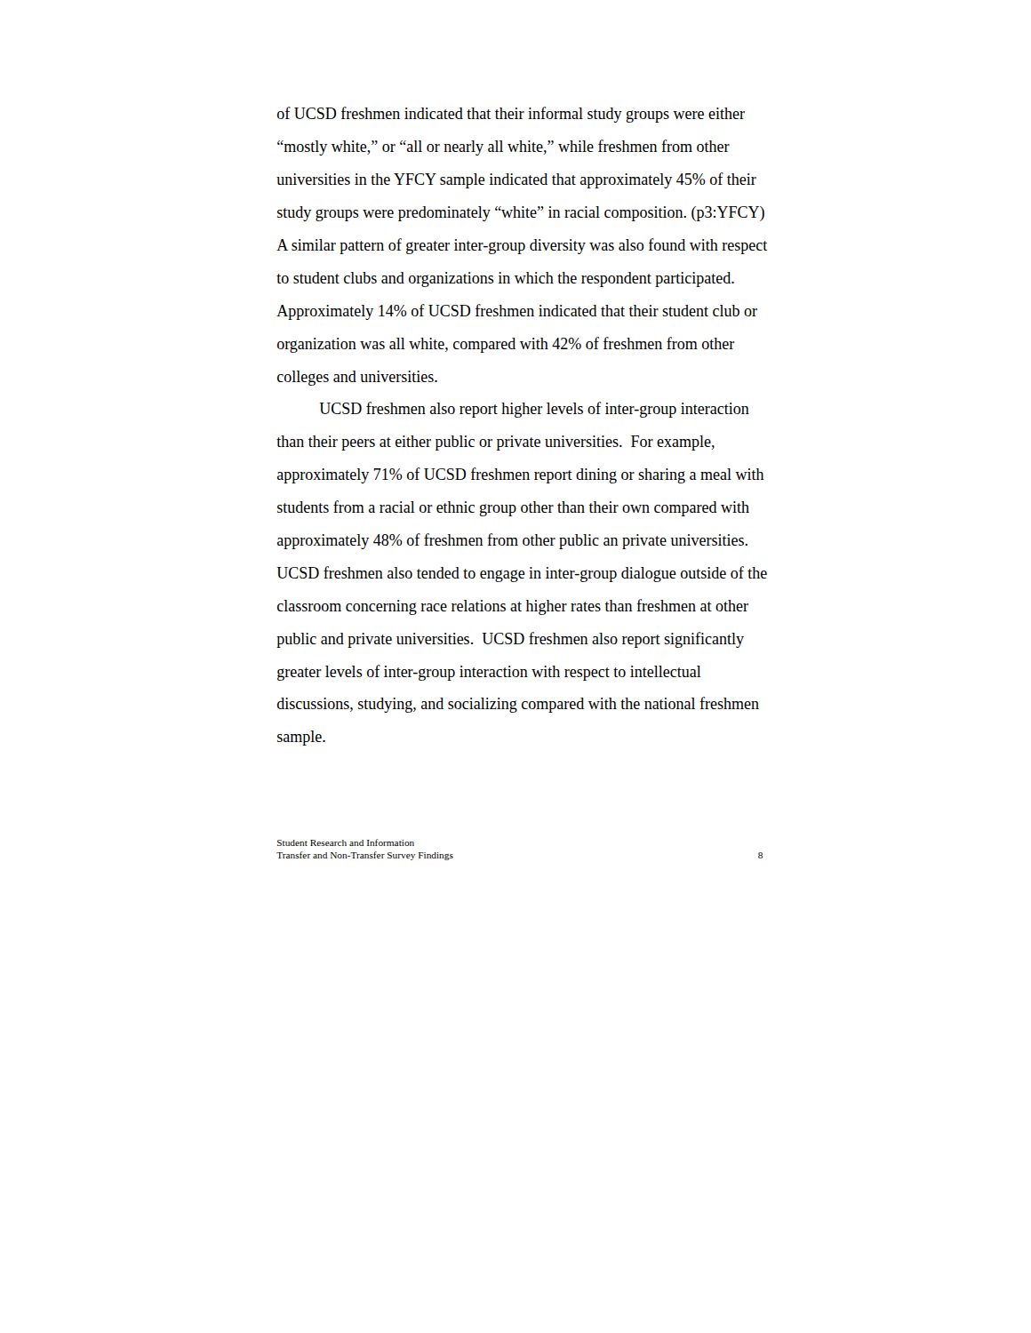of UCSD freshmen indicated that their informal study groups were either “mostly white,” or “all or nearly all white,” while freshmen from other universities in the YFCY sample indicated that approximately 45% of their study groups were predominately “white” in racial composition. (p3:YFCY) A similar pattern of greater inter-group diversity was also found with respect to student clubs and organizations in which the respondent participated. Approximately 14% of UCSD freshmen indicated that their student club or organization was all white, compared with 42% of freshmen from other colleges and universities.
UCSD freshmen also report higher levels of inter-group interaction than their peers at either public or private universities. For example, approximately 71% of UCSD freshmen report dining or sharing a meal with students from a racial or ethnic group other than their own compared with approximately 48% of freshmen from other public an private universities. UCSD freshmen also tended to engage in inter-group dialogue outside of the classroom concerning race relations at higher rates than freshmen at other public and private universities. UCSD freshmen also report significantly greater levels of inter-group interaction with respect to intellectual discussions, studying, and socializing compared with the national freshmen sample.
Student Research and Information
Transfer and Non-Transfer Survey Findings
8